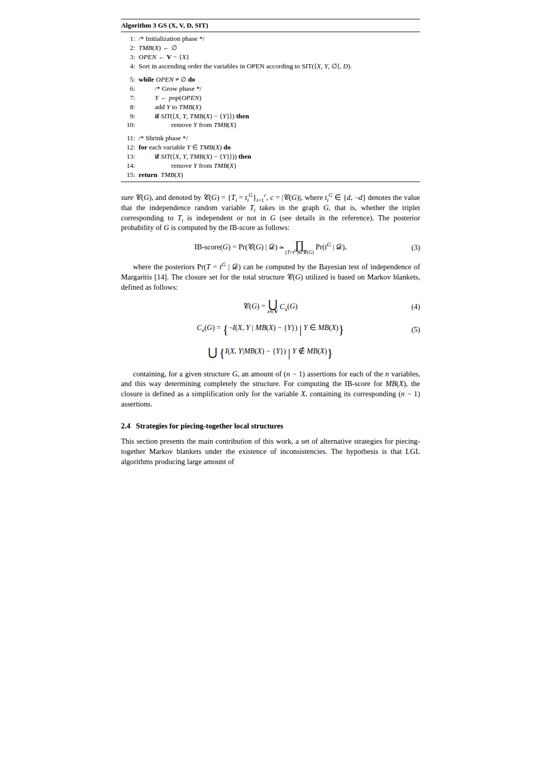Algorithm 3 GS (X, V, D, SIT)
/* Initialization phase */
TMB(X) ← ∅
OPEN ← V − {X}
Sort in ascending order the variables in OPEN according to SIT(⟨X, Y, ∅⟩, D).
while OPEN ≠ ∅ do
/* Grow phase */
Y ← pop(OPEN)
add Y to TMB(X)
if SIT(⟨X, Y, TMB(X) − {Y}⟩) then
remove Y from TMB(X)
/* Shrink phase */
for each variable Y ∈ TMB(X) do
if SIT(⟨X, Y, TMB(X) − {Y}⟩)) then
remove Y from TMB(X)
return TMB(X)
sure 𝒞(G), and denoted by 𝒞(G) = {Ti = tiG}i=1c, c = |𝒞(G)|, where tiG ∈ {d, ¬d} denotes the value that the independence random variable Ti takes in the graph G, that is, whether the triplet corresponding to Ti is independent or not in G (see details in the reference). The posterior probability of G is computed by the IB-score as follows:
IB-score(G) = Pr(𝒞(G) | 𝒟) ≃ ∏(T=tG)∈𝒞(G) Pr(tG | 𝒟), (3)
where the posteriors Pr(T = tG | 𝒟) can be computed by the Bayesian test of independence of Margaritis [14]. The closure set for the total structure 𝒞(G) utilized is based on Markov blankets, defined as follows:
𝒞(G) = ⋃x∈V Cx(G) (4)
Cx(G) = {¬I(X, Y | MB(X) − {Y}) | Y ∈ MB(X)} (5)
⋃ {I(X, Y|MB(X) − {Y}) | Y ∉ MB(X)}
containing, for a given structure G, an amount of (n − 1) assertions for each of the n variables, and this way determining completely the structure. For computing the IB-score for MB(X), the closure is defined as a simplification only for the variable X, containing its corresponding (n − 1) assertions.
2.4 Strategies for piecing-together local structures
This section presents the main contribution of this work, a set of alternative strategies for piecing-together Markov blankets under the existence of inconsistencies. The hypothesis is that LGL algorithms producing large amount of